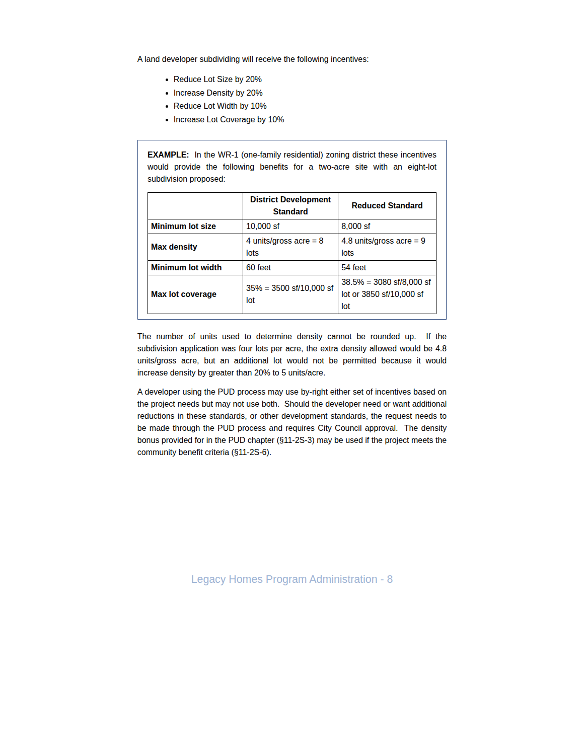A land developer subdividing will receive the following incentives:
Reduce Lot Size by 20%
Increase Density by 20%
Reduce Lot Width by 10%
Increase Lot Coverage by 10%
EXAMPLE: In the WR-1 (one-family residential) zoning district these incentives would provide the following benefits for a two-acre site with an eight-lot subdivision proposed:
| | District Development Standard | Reduced Standard |
| --- | --- | --- |
| Minimum lot size | 10,000 sf | 8,000 sf |
| Max density | 4 units/gross acre = 8 lots | 4.8 units/gross acre = 9 lots |
| Minimum lot width | 60 feet | 54 feet |
| Max lot coverage | 35% = 3500 sf/10,000 sf lot | 38.5% = 3080 sf/8,000 sf lot or 3850 sf/10,000 sf lot |
The number of units used to determine density cannot be rounded up. If the subdivision application was four lots per acre, the extra density allowed would be 4.8 units/gross acre, but an additional lot would not be permitted because it would increase density by greater than 20% to 5 units/acre.
A developer using the PUD process may use by-right either set of incentives based on the project needs but may not use both. Should the developer need or want additional reductions in these standards, or other development standards, the request needs to be made through the PUD process and requires City Council approval. The density bonus provided for in the PUD chapter (§11-2S-3) may be used if the project meets the community benefit criteria (§11-2S-6).
Legacy Homes Program Administration - 8